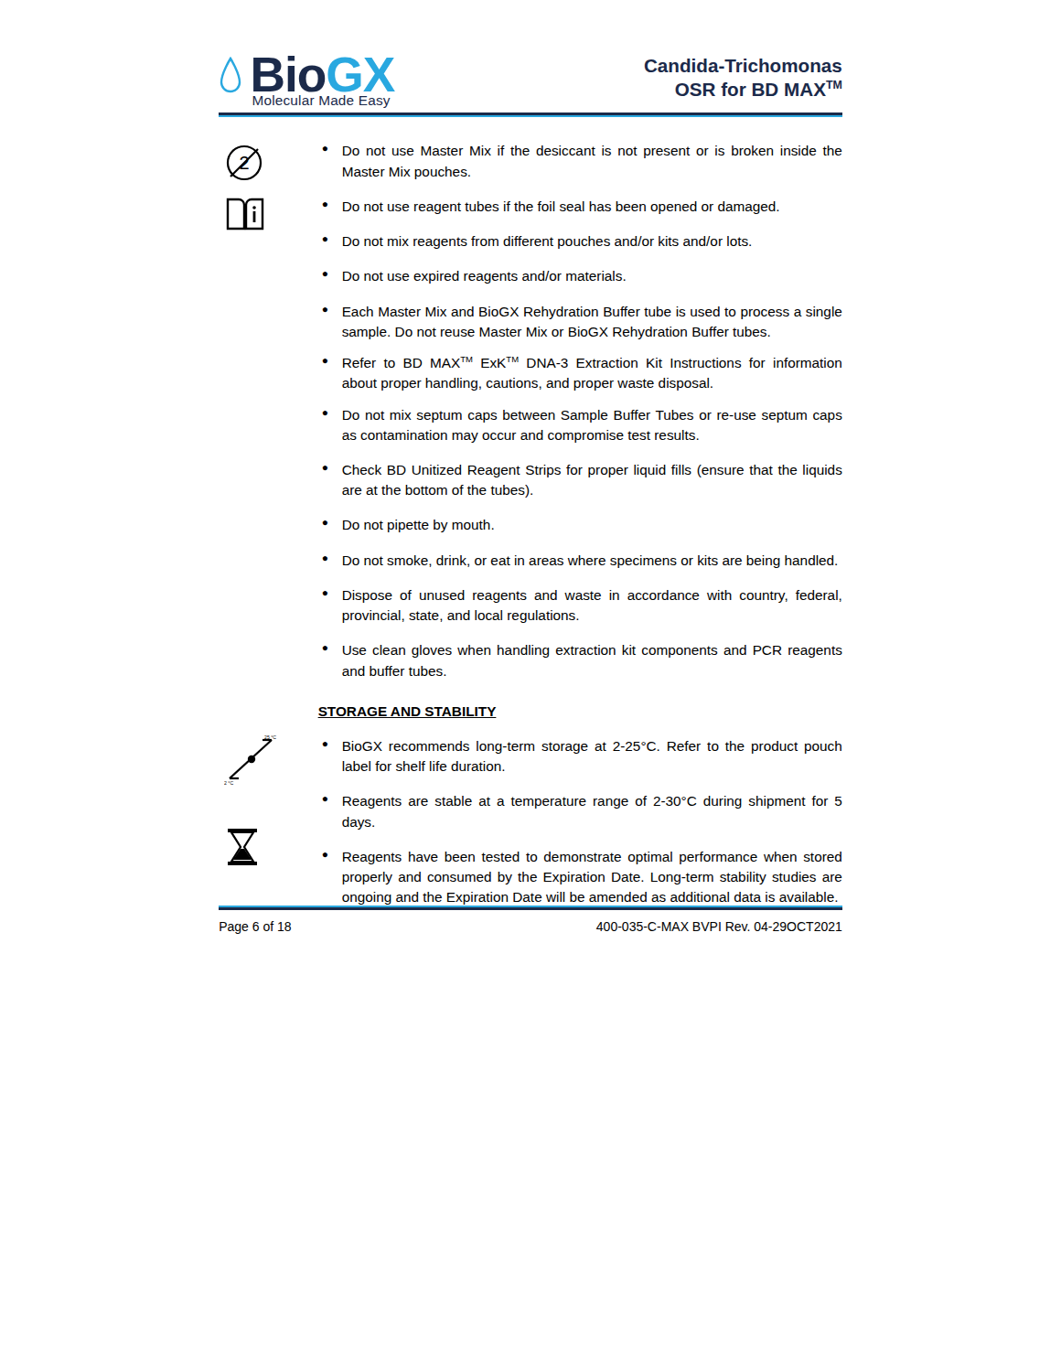Bio GX Molecular Made Easy
Candida-Trichomonas
OSR for BD MAXTM
2
Do not use Master Mix if the desiccant is not present or is broken inside the Master Mix pouches.
Do not use reagent tubes if the foil seal has been opened or damaged.
Do not mix reagents from different pouches and/or kits and/or lots.
Do not use expired reagents and/or materials.
Each Master Mix and BioGX Rehydration Buffer tube is used to process a single sample. Do not reuse Master Mix or BioGX Rehydration Buffer tubes.
Refer to BD MAXTM ExKTM DNA-3 Extraction Kit Instructions for information about proper handling, cautions, and proper waste disposal.
Do not mix septum caps between Sample Buffer Tubes or re-use septum caps as contamination may occur and compromise test results.
Check BD Unitized Reagent Strips for proper liquid fills (ensure that the liquids are at the bottom of the tubes).
Do not pipette by mouth.
Do not smoke, drink, or eat in areas where specimens or kits are being handled.
Dispose of unused reagents and waste in accordance with country, federal, provincial, state, and local regulations.
Use clean gloves when handling extraction kit components and PCR reagents and buffer tubes.
STORAGE AND STABILITY
25 °C 2 °C
BioGX recommends long-term storage at 2-25°C. Refer to the product pouch label for shelf life duration.
Reagents are stable at a temperature range of 2-30°C during shipment for 5 days.
Reagents have been tested to demonstrate optimal performance when stored properly and consumed by the Expiration Date. Long-term stability studies are ongoing and the Expiration Date will be amended as additional data is available.
Page 6 of 18 400-035-C-MAX BVPI Rev. 04-29OCT2021